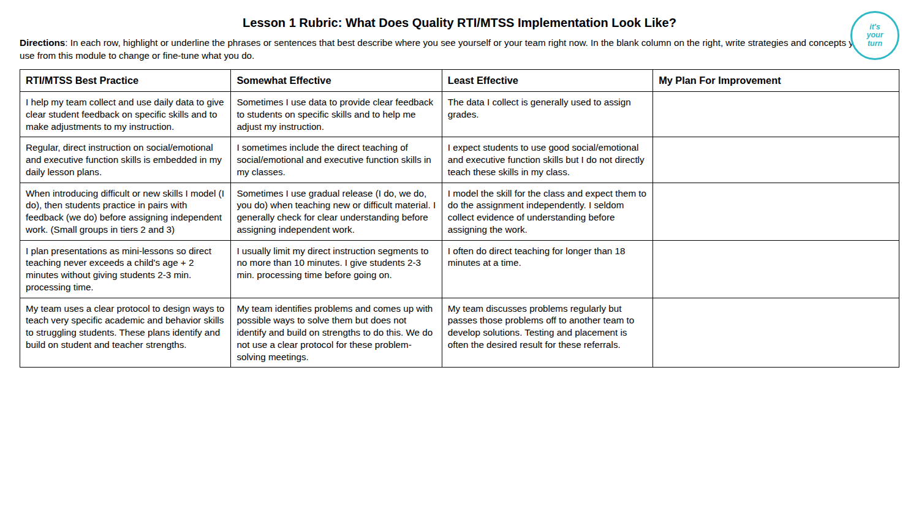it's your turn
Lesson 1 Rubric: What Does Quality RTI/MTSS Implementation Look Like?
Directions: In each row, highlight or underline the phrases or sentences that best describe where you see yourself or your team right now. In the blank column on the right, write strategies and concepts you want to use from this module to change or fine-tune what you do.
| RTI/MTSS Best Practice | Somewhat Effective | Least Effective | My Plan For Improvement |
| --- | --- | --- | --- |
| I help my team collect and use daily data to give clear student feedback on specific skills and to make adjustments to my instruction. | Sometimes I use data to provide clear feedback to students on specific skills and to help me adjust my instruction. | The data I collect is generally used to assign grades. | |
| Regular, direct instruction on social/emotional and executive function skills is embedded in my daily lesson plans. | I sometimes include the direct teaching of social/emotional and executive function skills in my classes. | I expect students to use good social/emotional and executive function skills but I do not directly teach these skills in my class. | |
| When introducing difficult or new skills I model (I do), then students practice in pairs with feedback (we do) before assigning independent work. (Small groups in tiers 2 and 3) | Sometimes I use gradual release (I do, we do, you do) when teaching new or difficult material. I generally check for clear understanding before assigning independent work. | I model the skill for the class and expect them to do the assignment independently. I seldom collect evidence of understanding before assigning the work. | |
| I plan presentations as mini-lessons so direct teaching never exceeds a child's age + 2 minutes without giving students 2-3 min. processing time. | I usually limit my direct instruction segments to no more than 10 minutes. I give students 2-3 min. processing time before going on. | I often do direct teaching for longer than 18 minutes at a time. | |
| My team uses a clear protocol to design ways to teach very specific academic and behavior skills to struggling students. These plans identify and build on student and teacher strengths. | My team identifies problems and comes up with possible ways to solve them but does not identify and build on strengths to do this. We do not use a clear protocol for these problem-solving meetings. | My team discusses problems regularly but passes those problems off to another team to develop solutions. Testing and placement is often the desired result for these referrals. | |